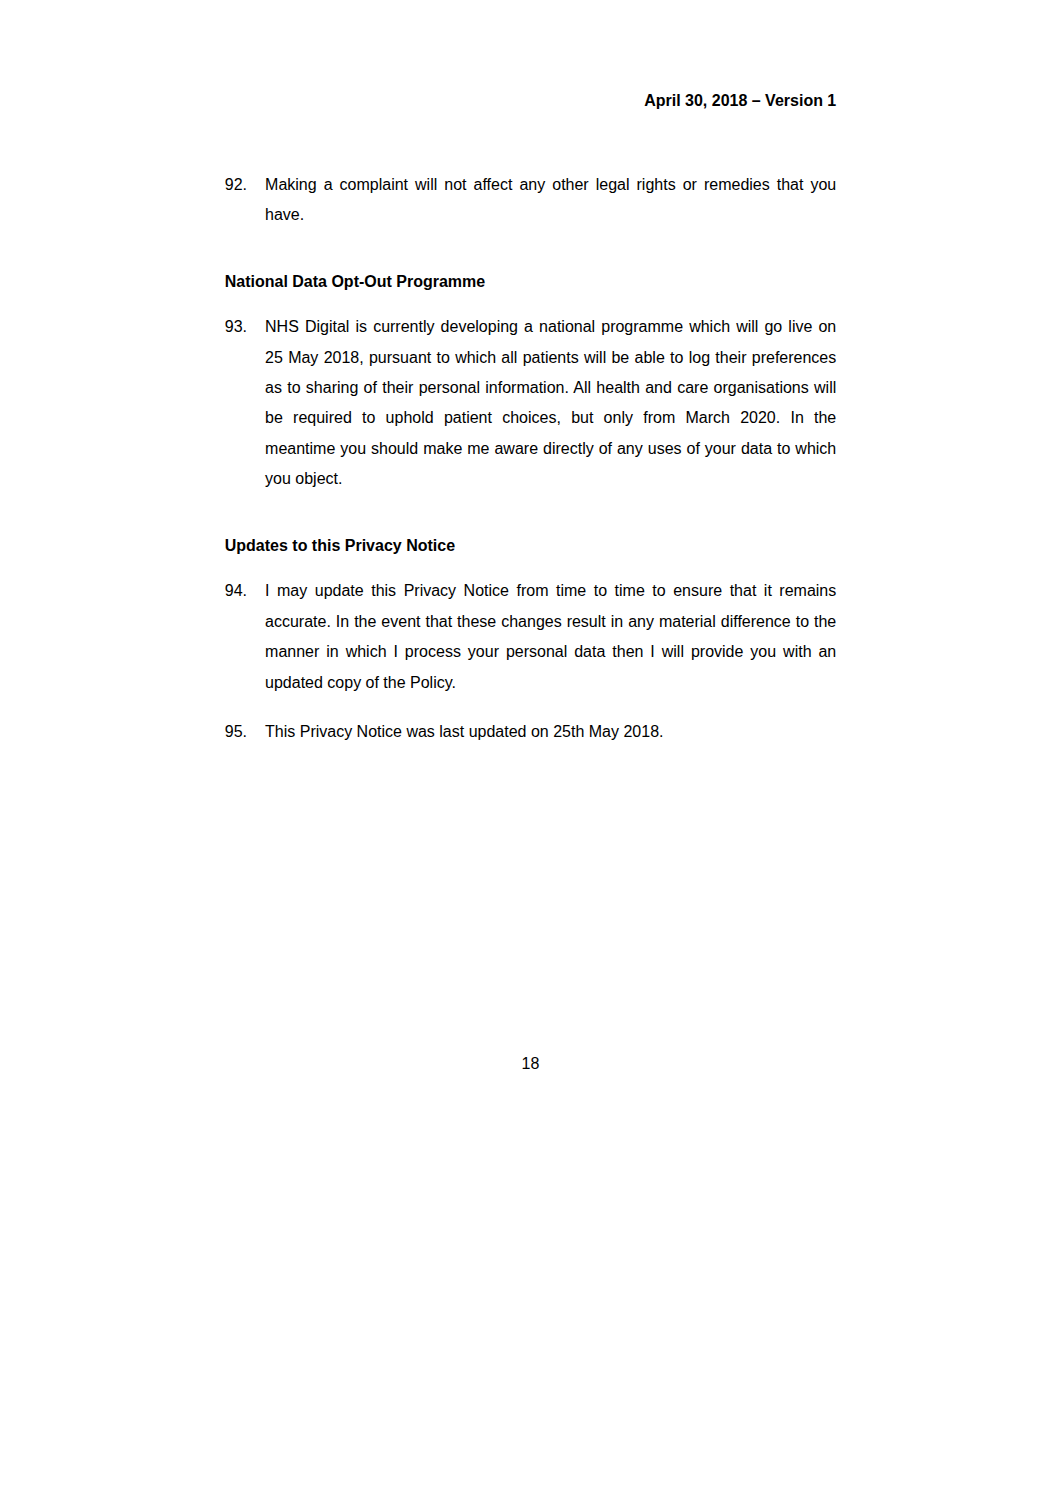April 30, 2018 – Version 1
92. Making a complaint will not affect any other legal rights or remedies that you have.
National Data Opt-Out Programme
93. NHS Digital is currently developing a national programme which will go live on 25 May 2018, pursuant to which all patients will be able to log their preferences as to sharing of their personal information. All health and care organisations will be required to uphold patient choices, but only from March 2020. In the meantime you should make me aware directly of any uses of your data to which you object.
Updates to this Privacy Notice
94. I may update this Privacy Notice from time to time to ensure that it remains accurate. In the event that these changes result in any material difference to the manner in which I process your personal data then I will provide you with an updated copy of the Policy.
95. This Privacy Notice was last updated on 25th May 2018.
18